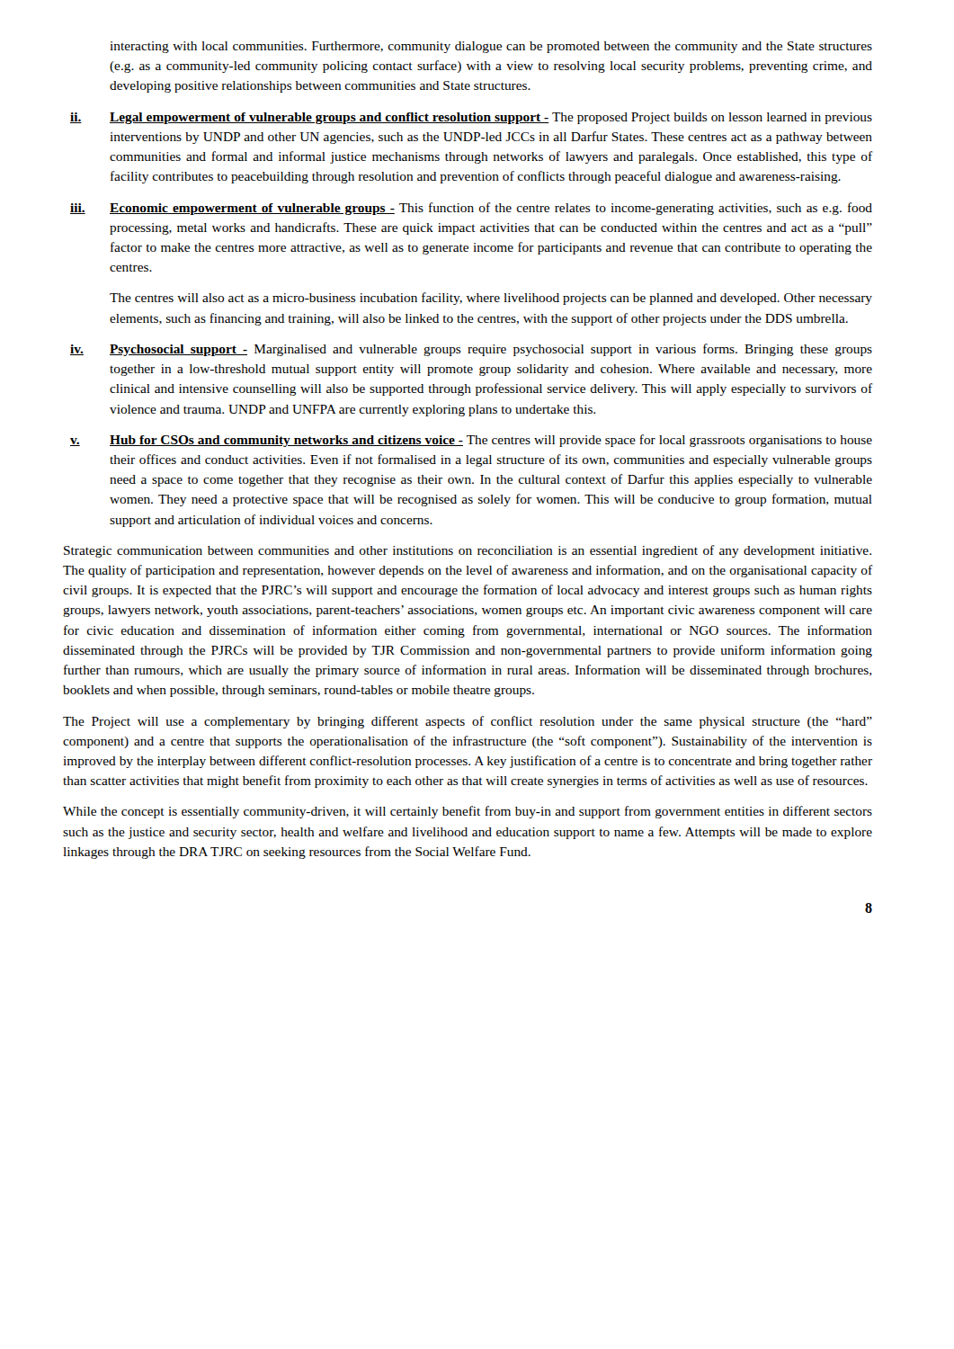interacting with local communities. Furthermore, community dialogue can be promoted between the community and the State structures (e.g. as a community-led community policing contact surface) with a view to resolving local security problems, preventing crime, and developing positive relationships between communities and State structures.
ii. Legal empowerment of vulnerable groups and conflict resolution support - The proposed Project builds on lesson learned in previous interventions by UNDP and other UN agencies, such as the UNDP-led JCCs in all Darfur States. These centres act as a pathway between communities and formal and informal justice mechanisms through networks of lawyers and paralegals. Once established, this type of facility contributes to peacebuilding through resolution and prevention of conflicts through peaceful dialogue and awareness-raising.
iii. Economic empowerment of vulnerable groups - This function of the centre relates to income-generating activities, such as e.g. food processing, metal works and handicrafts. These are quick impact activities that can be conducted within the centres and act as a “pull” factor to make the centres more attractive, as well as to generate income for participants and revenue that can contribute to operating the centres.
The centres will also act as a micro-business incubation facility, where livelihood projects can be planned and developed. Other necessary elements, such as financing and training, will also be linked to the centres, with the support of other projects under the DDS umbrella.
iv. Psychosocial support - Marginalised and vulnerable groups require psychosocial support in various forms. Bringing these groups together in a low-threshold mutual support entity will promote group solidarity and cohesion. Where available and necessary, more clinical and intensive counselling will also be supported through professional service delivery. This will apply especially to survivors of violence and trauma. UNDP and UNFPA are currently exploring plans to undertake this.
v. Hub for CSOs and community networks and citizens voice - The centres will provide space for local grassroots organisations to house their offices and conduct activities. Even if not formalised in a legal structure of its own, communities and especially vulnerable groups need a space to come together that they recognise as their own. In the cultural context of Darfur this applies especially to vulnerable women. They need a protective space that will be recognised as solely for women. This will be conducive to group formation, mutual support and articulation of individual voices and concerns.
Strategic communication between communities and other institutions on reconciliation is an essential ingredient of any development initiative. The quality of participation and representation, however depends on the level of awareness and information, and on the organisational capacity of civil groups. It is expected that the PJRC’s will support and encourage the formation of local advocacy and interest groups such as human rights groups, lawyers network, youth associations, parent-teachers’ associations, women groups etc. An important civic awareness component will care for civic education and dissemination of information either coming from governmental, international or NGO sources. The information disseminated through the PJRCs will be provided by TJR Commission and non-governmental partners to provide uniform information going further than rumours, which are usually the primary source of information in rural areas. Information will be disseminated through brochures, booklets and when possible, through seminars, round-tables or mobile theatre groups.
The Project will use a complementary by bringing different aspects of conflict resolution under the same physical structure (the “hard” component) and a centre that supports the operationalisation of the infrastructure (the “soft component”). Sustainability of the intervention is improved by the interplay between different conflict-resolution processes. A key justification of a centre is to concentrate and bring together rather than scatter activities that might benefit from proximity to each other as that will create synergies in terms of activities as well as use of resources.
While the concept is essentially community-driven, it will certainly benefit from buy-in and support from government entities in different sectors such as the justice and security sector, health and welfare and livelihood and education support to name a few. Attempts will be made to explore linkages through the DRA TJRC on seeking resources from the Social Welfare Fund.
8